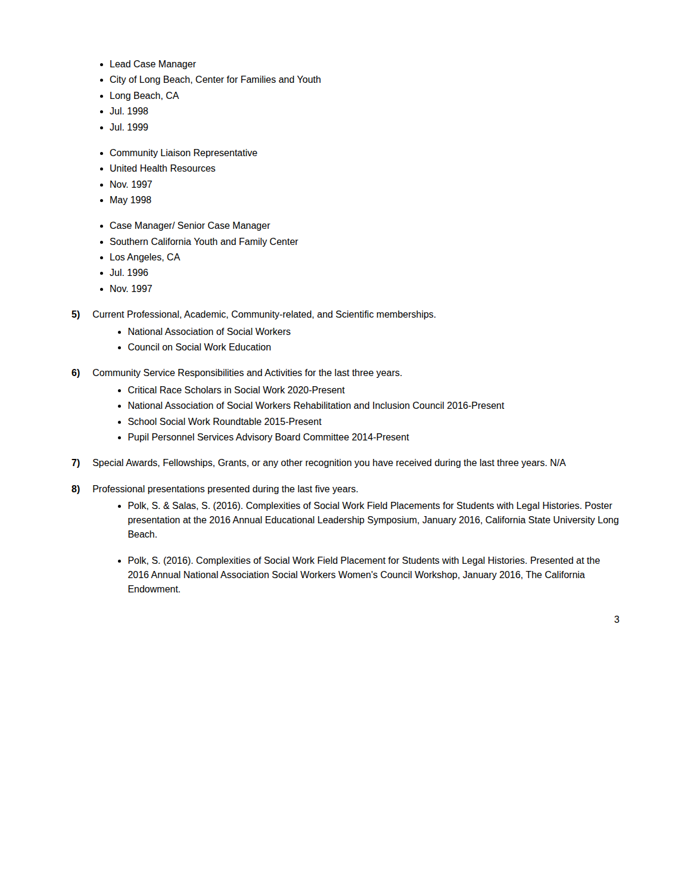Lead Case Manager
City of Long Beach, Center for Families and Youth
Long Beach, CA
Jul. 1998
Jul. 1999
Community Liaison Representative
United Health Resources
Nov. 1997
May 1998
Case Manager/ Senior Case Manager
Southern California Youth and Family Center
Los Angeles, CA
Jul. 1996
Nov. 1997
Current Professional, Academic, Community-related, and Scientific memberships.
National Association of Social Workers
Council on Social Work Education
Community Service Responsibilities and Activities for the last three years.
Critical Race Scholars in Social Work 2020-Present
National Association of Social Workers Rehabilitation and Inclusion Council 2016-Present
School Social Work Roundtable 2015-Present
Pupil Personnel Services Advisory Board Committee 2014-Present
Special Awards, Fellowships, Grants, or any other recognition you have received during the last three years. N/A
Professional presentations presented during the last five years.
Polk, S. & Salas, S. (2016). Complexities of Social Work Field Placements for Students with Legal Histories. Poster presentation at the 2016 Annual Educational Leadership Symposium, January 2016, California State University Long Beach.
Polk, S. (2016). Complexities of Social Work Field Placement for Students with Legal Histories. Presented at the 2016 Annual National Association Social Workers Women's Council Workshop, January 2016, The California Endowment.
3